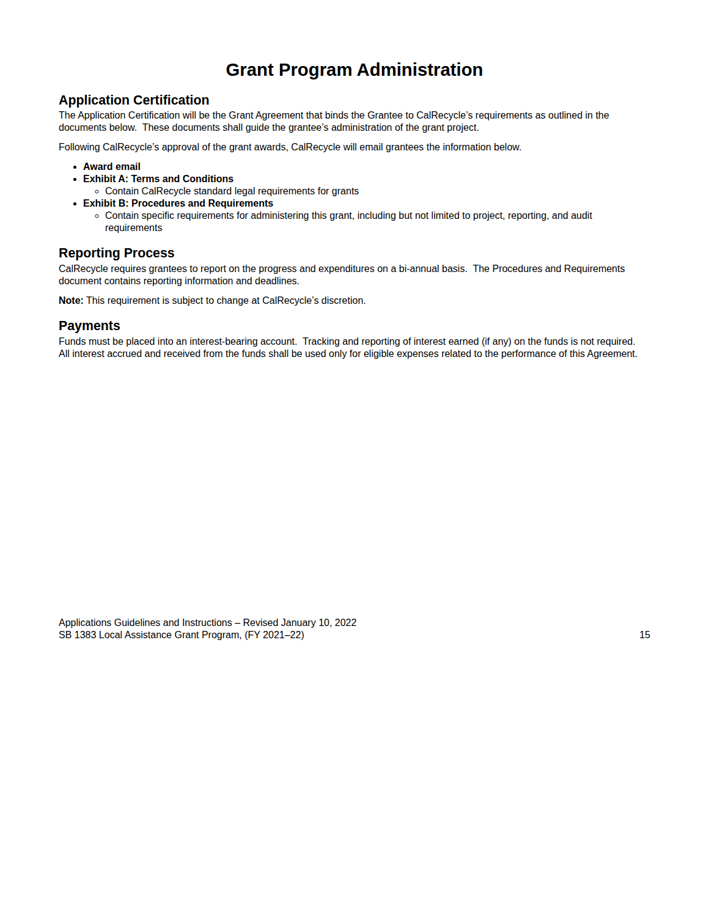Grant Program Administration
Application Certification
The Application Certification will be the Grant Agreement that binds the Grantee to CalRecycle’s requirements as outlined in the documents below. These documents shall guide the grantee’s administration of the grant project.
Following CalRecycle’s approval of the grant awards, CalRecycle will email grantees the information below.
Award email
Exhibit A: Terms and Conditions
Contain CalRecycle standard legal requirements for grants
Exhibit B: Procedures and Requirements
Contain specific requirements for administering this grant, including but not limited to project, reporting, and audit requirements
Reporting Process
CalRecycle requires grantees to report on the progress and expenditures on a bi-annual basis. The Procedures and Requirements document contains reporting information and deadlines.
Note: This requirement is subject to change at CalRecycle’s discretion.
Payments
Funds must be placed into an interest-bearing account. Tracking and reporting of interest earned (if any) on the funds is not required. All interest accrued and received from the funds shall be used only for eligible expenses related to the performance of this Agreement.
Applications Guidelines and Instructions – Revised January 10, 2022 SB 1383 Local Assistance Grant Program, (FY 2021–22)15